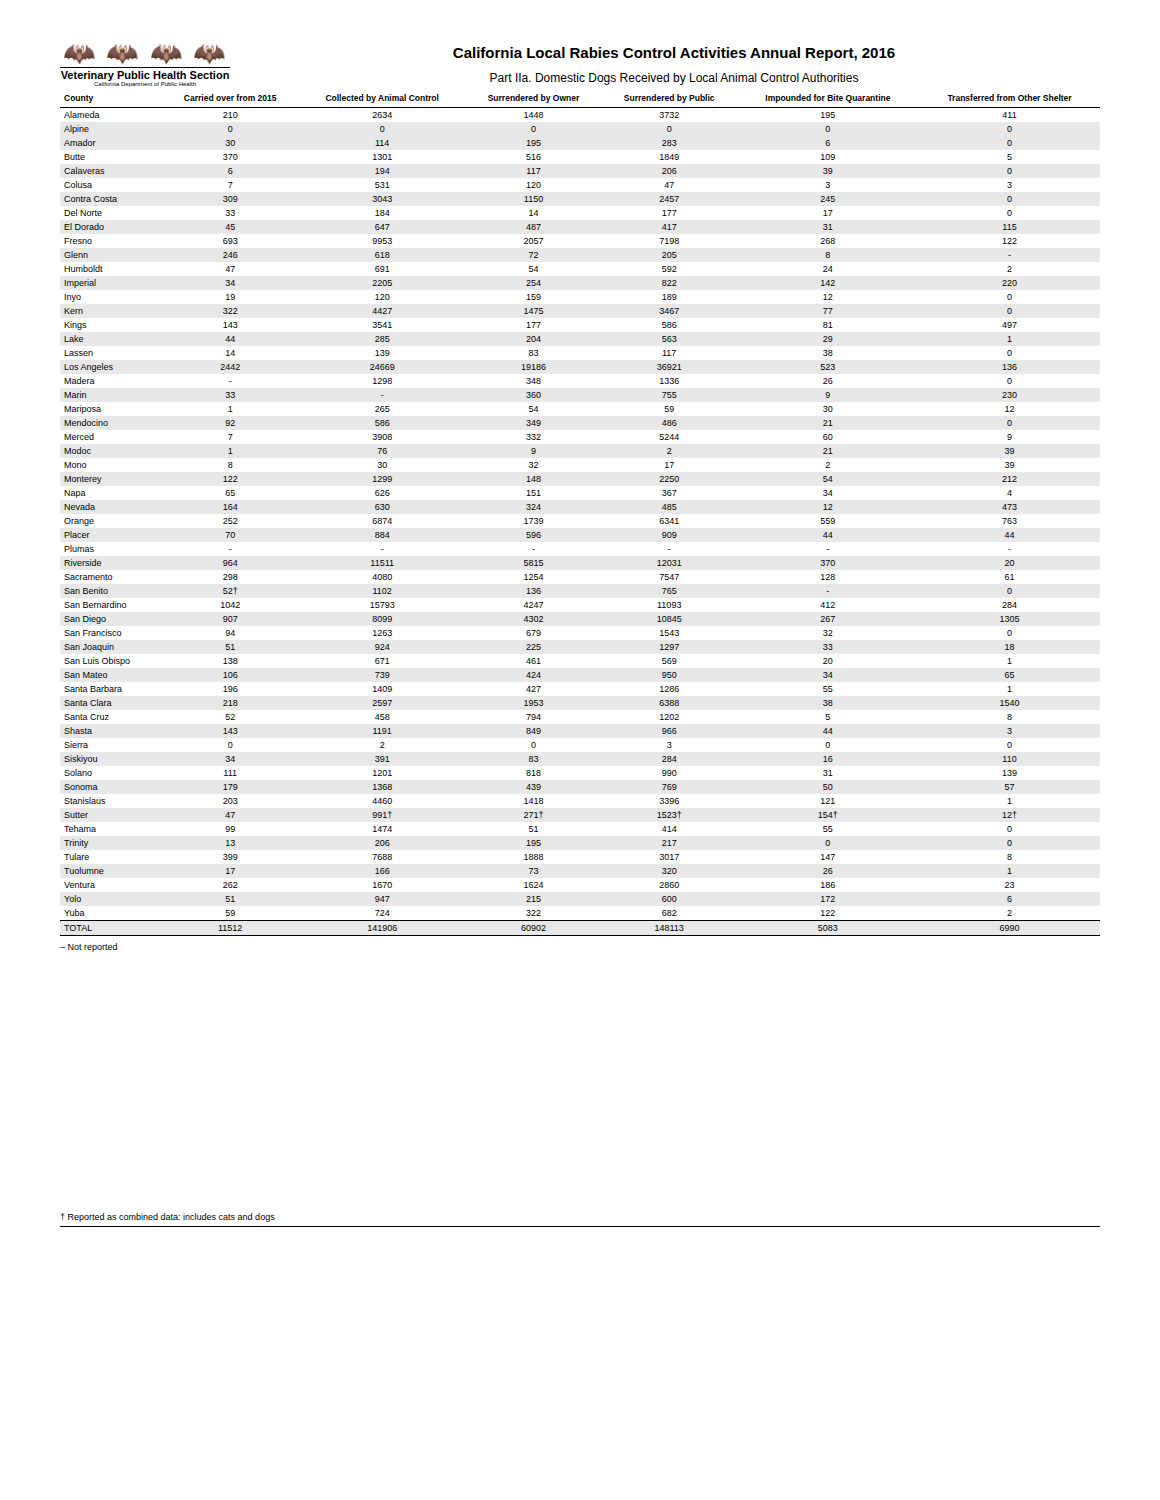🦇 🦇 🦇 🦇
Veterinary Public Health Section
California Department of Public Health
California Local Rabies Control Activities Annual Report, 2016
Part IIa. Domestic Dogs Received by Local Animal Control Authorities
| County | Carried over from 2015 | Collected by Animal Control | Surrendered by Owner | Surrendered by Public | Impounded for Bite Quarantine | Transferred from Other Shelter |
| --- | --- | --- | --- | --- | --- | --- |
| Alameda | 210 | 2634 | 1448 | 3732 | 195 | 411 |
| Alpine | 0 | 0 | 0 | 0 | 0 | 0 |
| Amador | 30 | 114 | 195 | 283 | 6 | 0 |
| Butte | 370 | 1301 | 516 | 1849 | 109 | 5 |
| Calaveras | 6 | 194 | 117 | 206 | 39 | 0 |
| Colusa | 7 | 531 | 120 | 47 | 3 | 3 |
| Contra Costa | 309 | 3043 | 1150 | 2457 | 245 | 0 |
| Del Norte | 33 | 184 | 14 | 177 | 17 | 0 |
| El Dorado | 45 | 647 | 487 | 417 | 31 | 115 |
| Fresno | 693 | 9953 | 2057 | 7198 | 268 | 122 |
| Glenn | 246 | 618 | 72 | 205 | 8 | - |
| Humboldt | 47 | 691 | 54 | 592 | 24 | 2 |
| Imperial | 34 | 2205 | 254 | 822 | 142 | 220 |
| Inyo | 19 | 120 | 159 | 189 | 12 | 0 |
| Kern | 322 | 4427 | 1475 | 3467 | 77 | 0 |
| Kings | 143 | 3541 | 177 | 586 | 81 | 497 |
| Lake | 44 | 285 | 204 | 563 | 29 | 1 |
| Lassen | 14 | 139 | 83 | 117 | 38 | 0 |
| Los Angeles | 2442 | 24669 | 19186 | 36921 | 523 | 136 |
| Madera | - | 1298 | 348 | 1336 | 26 | 0 |
| Marin | 33 | - | 360 | 755 | 9 | 230 |
| Mariposa | 1 | 265 | 54 | 59 | 30 | 12 |
| Mendocino | 92 | 586 | 349 | 486 | 21 | 0 |
| Merced | 7 | 3908 | 332 | 5244 | 60 | 9 |
| Modoc | 1 | 76 | 9 | 2 | 21 | 39 |
| Mono | 8 | 30 | 32 | 17 | 2 | 39 |
| Monterey | 122 | 1299 | 148 | 2250 | 54 | 212 |
| Napa | 65 | 626 | 151 | 367 | 34 | 4 |
| Nevada | 164 | 630 | 324 | 485 | 12 | 473 |
| Orange | 252 | 6874 | 1739 | 6341 | 559 | 763 |
| Placer | 70 | 884 | 596 | 909 | 44 | 44 |
| Plumas | - | - | - | - | - | - |
| Riverside | 964 | 11511 | 5815 | 12031 | 370 | 20 |
| Sacramento | 298 | 4080 | 1254 | 7547 | 128 | 61 |
| San Benito | 52† | 1102 | 136 | 765 | - | 0 |
| San Bernardino | 1042 | 15793 | 4247 | 11093 | 412 | 284 |
| San Diego | 907 | 8099 | 4302 | 10845 | 267 | 1305 |
| San Francisco | 94 | 1263 | 679 | 1543 | 32 | 0 |
| San Joaquin | 51 | 924 | 225 | 1297 | 33 | 18 |
| San Luis Obispo | 138 | 671 | 461 | 569 | 20 | 1 |
| San Mateo | 106 | 739 | 424 | 950 | 34 | 65 |
| Santa Barbara | 196 | 1409 | 427 | 1286 | 55 | 1 |
| Santa Clara | 218 | 2597 | 1953 | 6388 | 38 | 1540 |
| Santa Cruz | 52 | 458 | 794 | 1202 | 5 | 8 |
| Shasta | 143 | 1191 | 849 | 966 | 44 | 3 |
| Sierra | 0 | 2 | 0 | 3 | 0 | 0 |
| Siskiyou | 34 | 391 | 83 | 284 | 16 | 110 |
| Solano | 111 | 1201 | 818 | 990 | 31 | 139 |
| Sonoma | 179 | 1368 | 439 | 769 | 50 | 57 |
| Stanislaus | 203 | 4460 | 1418 | 3396 | 121 | 1 |
| Sutter | 47 | 991† | 271† | 1523† | 154† | 12† |
| Tehama | 99 | 1474 | 51 | 414 | 55 | 0 |
| Trinity | 13 | 206 | 195 | 217 | 0 | 0 |
| Tulare | 399 | 7688 | 1888 | 3017 | 147 | 8 |
| Tuolumne | 17 | 166 | 73 | 320 | 26 | 1 |
| Ventura | 262 | 1670 | 1624 | 2860 | 186 | 23 |
| Yolo | 51 | 947 | 215 | 600 | 172 | 6 |
| Yuba | 59 | 724 | 322 | 682 | 122 | 2 |
| TOTAL | 11512 | 141906 | 60902 | 148113 | 5083 | 6990 |
– Not reported
† Reported as combined data: includes cats and dogs